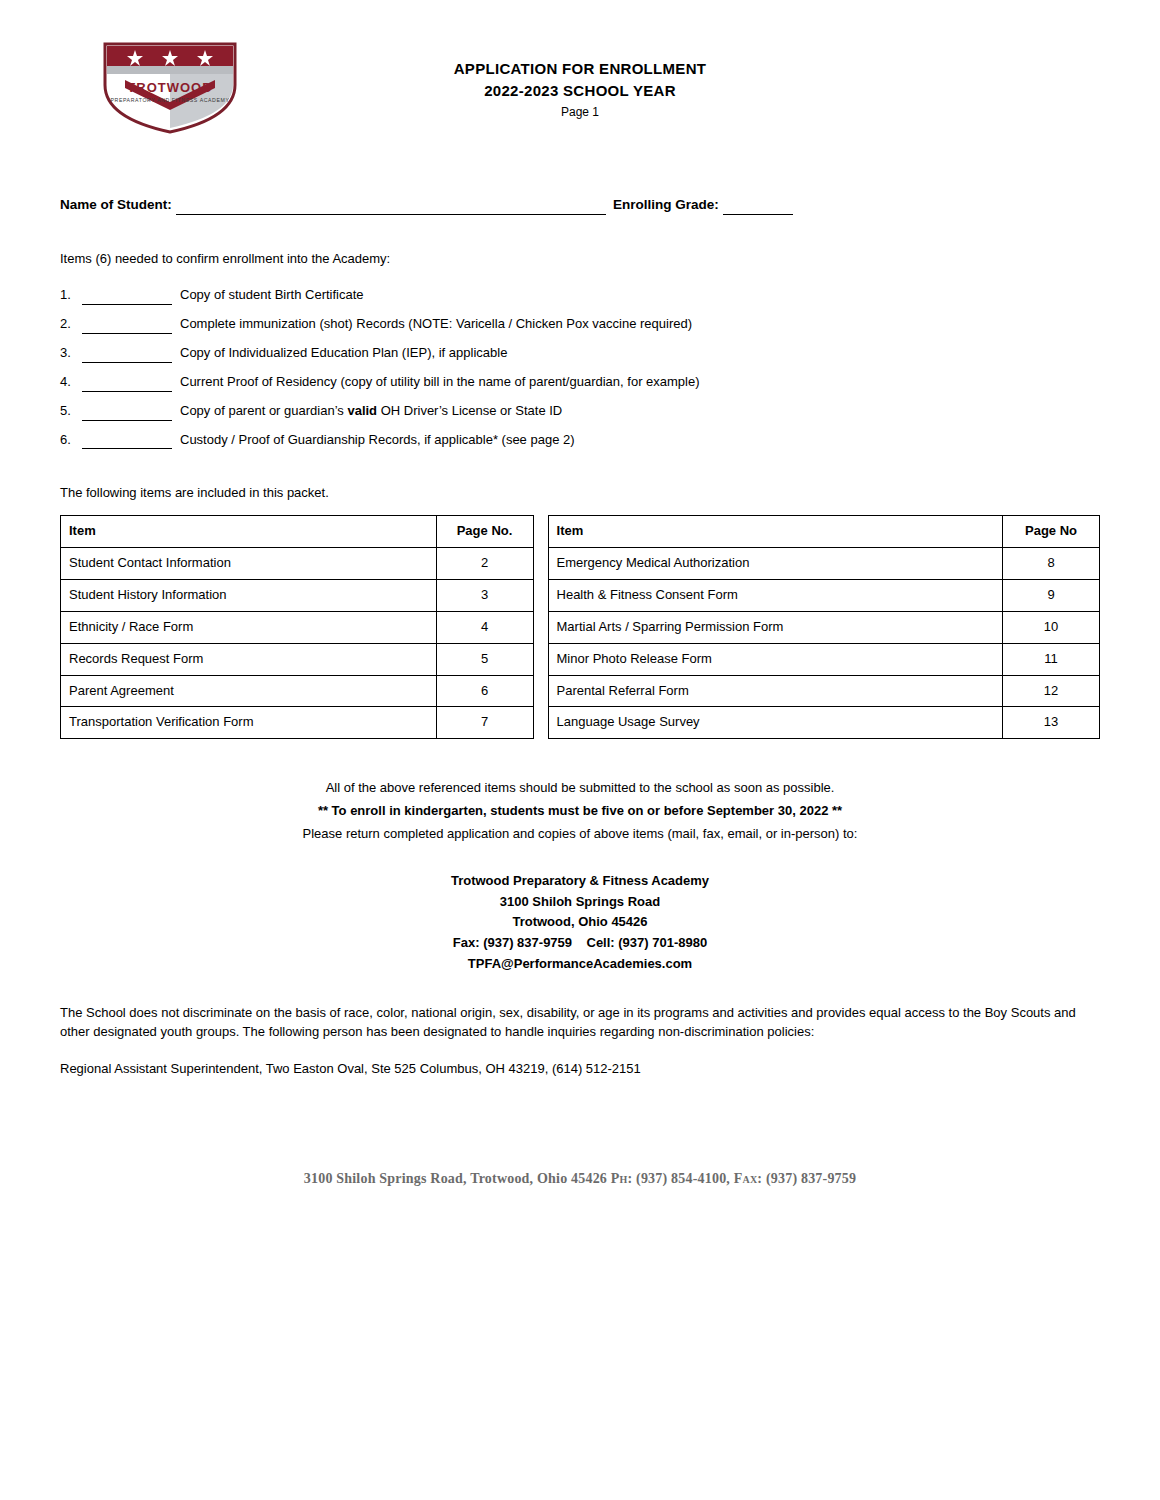TROTWOOD PREPARATORY AND FITNESS ACADEMY
APPLICATION FOR ENROLLMENT
2022-2023 SCHOOL YEAR
Page 1
Name of Student: Enrolling Grade:
Items (6) needed to confirm enrollment into the Academy:
Copy of student Birth Certificate
Complete immunization (shot) Records (NOTE: Varicella / Chicken Pox vaccine required)
Copy of Individualized Education Plan (IEP), if applicable
Current Proof of Residency (copy of utility bill in the name of parent/guardian, for example)
Copy of parent or guardian’s valid OH Driver’s License or State ID
Custody / Proof of Guardianship Records, if applicable* (see page 2)
The following items are included in this packet.
| Item | Page No. | | Item | Page No |
| --- | --- | --- | --- | --- |
| Student Contact Information | 2 | | Emergency Medical Authorization | 8 |
| Student History Information | 3 | | Health & Fitness Consent Form | 9 |
| Ethnicity / Race Form | 4 | | Martial Arts / Sparring Permission Form | 10 |
| Records Request Form | 5 | | Minor Photo Release Form | 11 |
| Parent Agreement | 6 | | Parental Referral Form | 12 |
| Transportation Verification Form | 7 | | Language Usage Survey | 13 |
All of the above referenced items should be submitted to the school as soon as possible.
** To enroll in kindergarten, students must be five on or before September 30, 2022 **
Please return completed application and copies of above items (mail, fax, email, or in-person) to:
Trotwood Preparatory & Fitness Academy
3100 Shiloh Springs Road
Trotwood, Ohio 45426
Fax: (937) 837-9759 Cell: (937) 701-8980
TPFA@PerformanceAcademies.com
The School does not discriminate on the basis of race, color, national origin, sex, disability, or age in its programs and activities and provides equal access to the Boy Scouts and other designated youth groups. The following person has been designated to handle inquiries regarding non-discrimination policies:
Regional Assistant Superintendent, Two Easton Oval, Ste 525 Columbus, OH 43219, (614) 512-2151
3100 Shiloh Springs Road, Trotwood, Ohio 45426 Ph: (937) 854-4100, Fax: (937) 837-9759